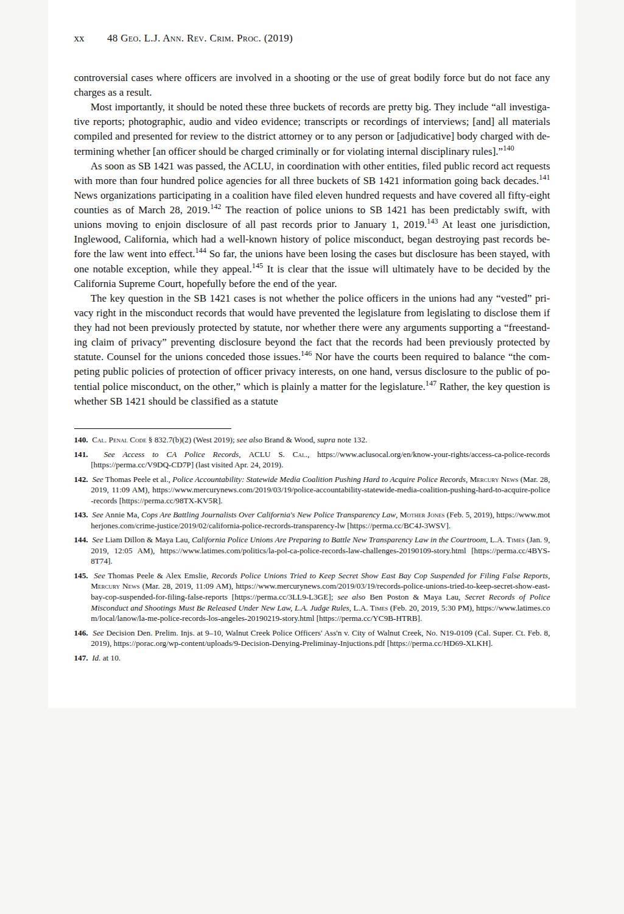xx 48 Geo. L.J. Ann. Rev. Crim. Proc. (2019)
controversial cases where officers are involved in a shooting or the use of great bodily force but do not face any charges as a result.
Most importantly, it should be noted these three buckets of records are pretty big. They include “all investigative reports; photographic, audio and video evidence; transcripts or recordings of interviews; [and] all materials compiled and presented for review to the district attorney or to any person or [adjudicative] body charged with determining whether [an officer should be charged criminally or for violating internal disciplinary rules].”140
As soon as SB 1421 was passed, the ACLU, in coordination with other entities, filed public record act requests with more than four hundred police agencies for all three buckets of SB 1421 information going back decades.141 News organizations participating in a coalition have filed eleven hundred requests and have covered all fifty-eight counties as of March 28, 2019.142 The reaction of police unions to SB 1421 has been predictably swift, with unions moving to enjoin disclosure of all past records prior to January 1, 2019.143 At least one jurisdiction, Inglewood, California, which had a well-known history of police misconduct, began destroying past records before the law went into effect.144 So far, the unions have been losing the cases but disclosure has been stayed, with one notable exception, while they appeal.145 It is clear that the issue will ultimately have to be decided by the California Supreme Court, hopefully before the end of the year.
The key question in the SB 1421 cases is not whether the police officers in the unions had any “vested” privacy right in the misconduct records that would have prevented the legislature from legislating to disclose them if they had not been previously protected by statute, nor whether there were any arguments supporting a “freestanding claim of privacy” preventing disclosure beyond the fact that the records had been previously protected by statute. Counsel for the unions conceded those issues.146 Nor have the courts been required to balance “the competing public policies of protection of officer privacy interests, on one hand, versus disclosure to the public of potential police misconduct, on the other,” which is plainly a matter for the legislature.147 Rather, the key question is whether SB 1421 should be classified as a statute
140. Cal. Penal Code § 832.7(b)(2) (West 2019); see also Brand & Wood, supra note 132.
141. See Access to CA Police Records, ACLU S. Cal., https://www.aclusocal.org/en/know-your-rights/access-ca-police-records [https://perma.cc/V9DQ-CD7P] (last visited Apr. 24, 2019).
142. See Thomas Peele et al., Police Accountability: Statewide Media Coalition Pushing Hard to Acquire Police Records, Mercury News (Mar. 28, 2019, 11:09 AM), https://www.mercurynews.com/2019/03/19/police-accountability-statewide-media-coalition-pushing-hard-to-acquire-police-records [https://perma.cc/98TX-KV5R].
143. See Annie Ma, Cops Are Battling Journalists Over California's New Police Transparency Law, Mother Jones (Feb. 5, 2019), https://www.motherjones.com/crime-justice/2019/02/california-police-recrords-transparency-lw [https://perma.cc/BC4J-3WSV].
144. See Liam Dillon & Maya Lau, California Police Unions Are Preparing to Battle New Transparency Law in the Courtroom, L.A. Times (Jan. 9, 2019, 12:05 AM), https://www.latimes.com/politics/la-pol-ca-police-records-law-challenges-20190109-story.html [https://perma.cc/4BYS-8T74].
145. See Thomas Peele & Alex Emslie, Records Police Unions Tried to Keep Secret Show East Bay Cop Suspended for Filing False Reports, Mercury News (Mar. 28, 2019, 11:09 AM), https://www.mercurynews.com/2019/03/19/records-police-unions-tried-to-keep-secret-show-east-bay-cop-suspended-for-filing-false-reports [https://perma.cc/3LL9-L3GE]; see also Ben Poston & Maya Lau, Secret Records of Police Misconduct and Shootings Must Be Released Under New Law, L.A. Judge Rules, L.A. Times (Feb. 20, 2019, 5:30 PM), https://www.latimes.com/local/lanow/la-me-police-records-los-angeles-20190219-story.html [https://perma.cc/YC9B-HTRB].
146. See Decision Den. Prelim. Injs. at 9–10, Walnut Creek Police Officers' Ass'n v. City of Walnut Creek, No. N19-0109 (Cal. Super. Ct. Feb. 8, 2019), https://porac.org/wp-content/uploads/9-Decision-Denying-Preliminay-Injuctions.pdf [https://perma.cc/HD69-XLKH].
147. Id. at 10.